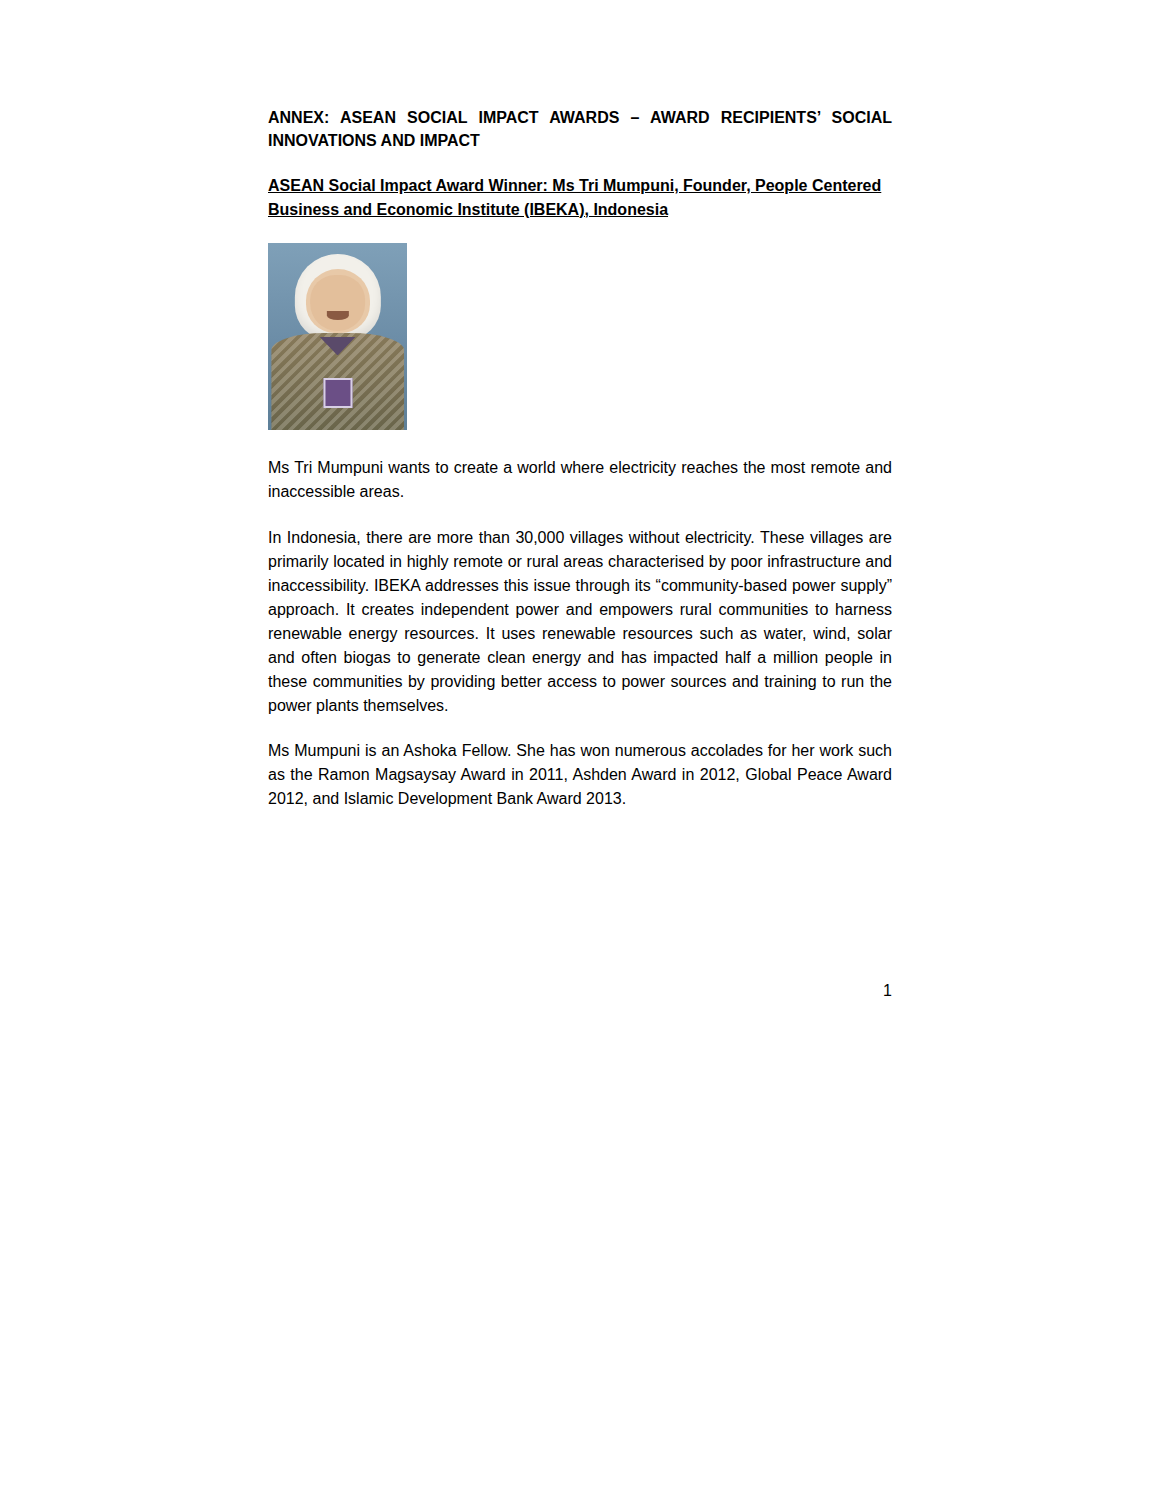ANNEX: ASEAN SOCIAL IMPACT AWARDS – AWARD RECIPIENTS’ SOCIAL INNOVATIONS AND IMPACT
ASEAN Social Impact Award Winner: Ms Tri Mumpuni, Founder, People Centered Business and Economic Institute (IBEKA), Indonesia
Ms Tri Mumpuni wants to create a world where electricity reaches the most remote and inaccessible areas.
In Indonesia, there are more than 30,000 villages without electricity. These villages are primarily located in highly remote or rural areas characterised by poor infrastructure and inaccessibility. IBEKA addresses this issue through its “community-based power supply” approach. It creates independent power and empowers rural communities to harness renewable energy resources. It uses renewable resources such as water, wind, solar and often biogas to generate clean energy and has impacted half a million people in these communities by providing better access to power sources and training to run the power plants themselves.
Ms Mumpuni is an Ashoka Fellow. She has won numerous accolades for her work such as the Ramon Magsaysay Award in 2011, Ashden Award in 2012, Global Peace Award 2012, and Islamic Development Bank Award 2013.
1